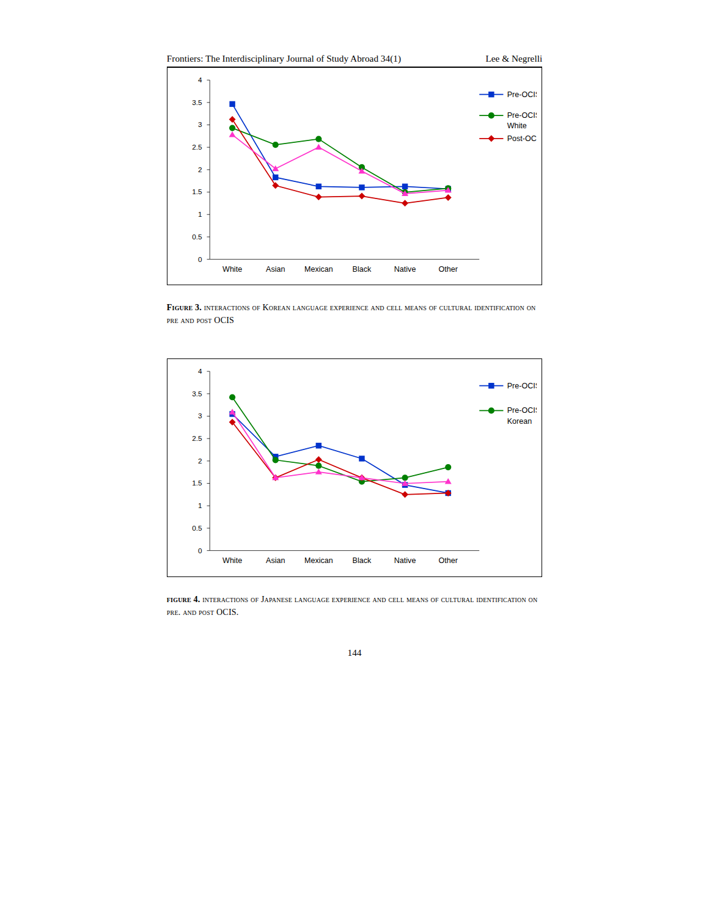Frontiers: The Interdisciplinary Journal of Study Abroad 34(1) Lee & Negrelli
4 3.5 3 2.5 2 1.5 1 0.5 0 White Asian Mexican Black Native Other Pre-OCIS White Pre-OCIS Non- White Post-OCIS White
Figure 3. interactions of Korean language experience and cell means of cultural identification on pre and post OCIS
4 3.5 3 2.5 2 1.5 1 0.5 0 White Asian Mexican Black Native Other Pre-OCIS Korean Pre-OCIS No Korean
figure 4. interactions of Japanese language experience and cell means of cultural identification on pre. and post OCIS.
144